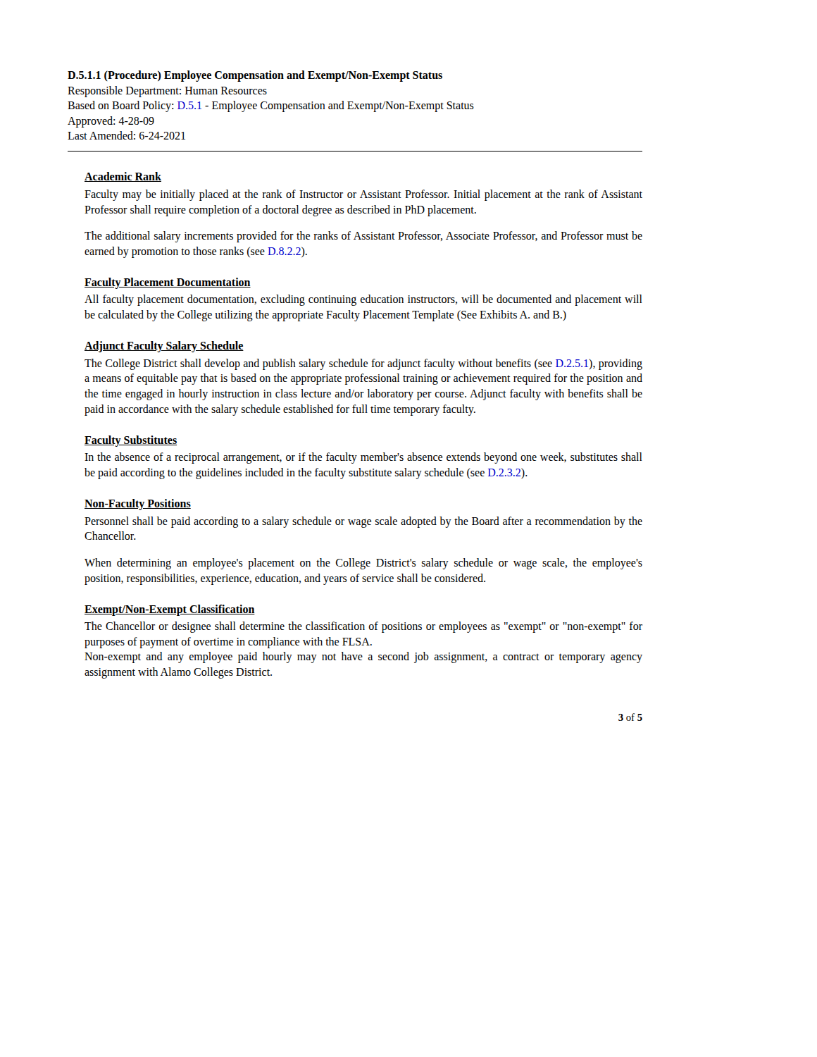D.5.1.1 (Procedure) Employee Compensation and Exempt/Non-Exempt Status
Responsible Department: Human Resources
Based on Board Policy: D.5.1 - Employee Compensation and Exempt/Non-Exempt Status
Approved: 4-28-09
Last Amended: 6-24-2021
Academic Rank
Faculty may be initially placed at the rank of Instructor or Assistant Professor. Initial placement at the rank of Assistant Professor shall require completion of a doctoral degree as described in PhD placement.
The additional salary increments provided for the ranks of Assistant Professor, Associate Professor, and Professor must be earned by promotion to those ranks (see D.8.2.2).
Faculty Placement Documentation
All faculty placement documentation, excluding continuing education instructors, will be documented and placement will be calculated by the College utilizing the appropriate Faculty Placement Template (See Exhibits A. and B.)
Adjunct Faculty Salary Schedule
The College District shall develop and publish salary schedule for adjunct faculty without benefits (see D.2.5.1), providing a means of equitable pay that is based on the appropriate professional training or achievement required for the position and the time engaged in hourly instruction in class lecture and/or laboratory per course. Adjunct faculty with benefits shall be paid in accordance with the salary schedule established for full time temporary faculty.
Faculty Substitutes
In the absence of a reciprocal arrangement, or if the faculty member's absence extends beyond one week, substitutes shall be paid according to the guidelines included in the faculty substitute salary schedule (see D.2.3.2).
Non-Faculty Positions
Personnel shall be paid according to a salary schedule or wage scale adopted by the Board after a recommendation by the Chancellor.
When determining an employee's placement on the College District's salary schedule or wage scale, the employee's position, responsibilities, experience, education, and years of service shall be considered.
Exempt/Non-Exempt Classification
The Chancellor or designee shall determine the classification of positions or employees as "exempt" or "non-exempt" for purposes of payment of overtime in compliance with the FLSA.
Non-exempt and any employee paid hourly may not have a second job assignment, a contract or temporary agency assignment with Alamo Colleges District.
3 of 5